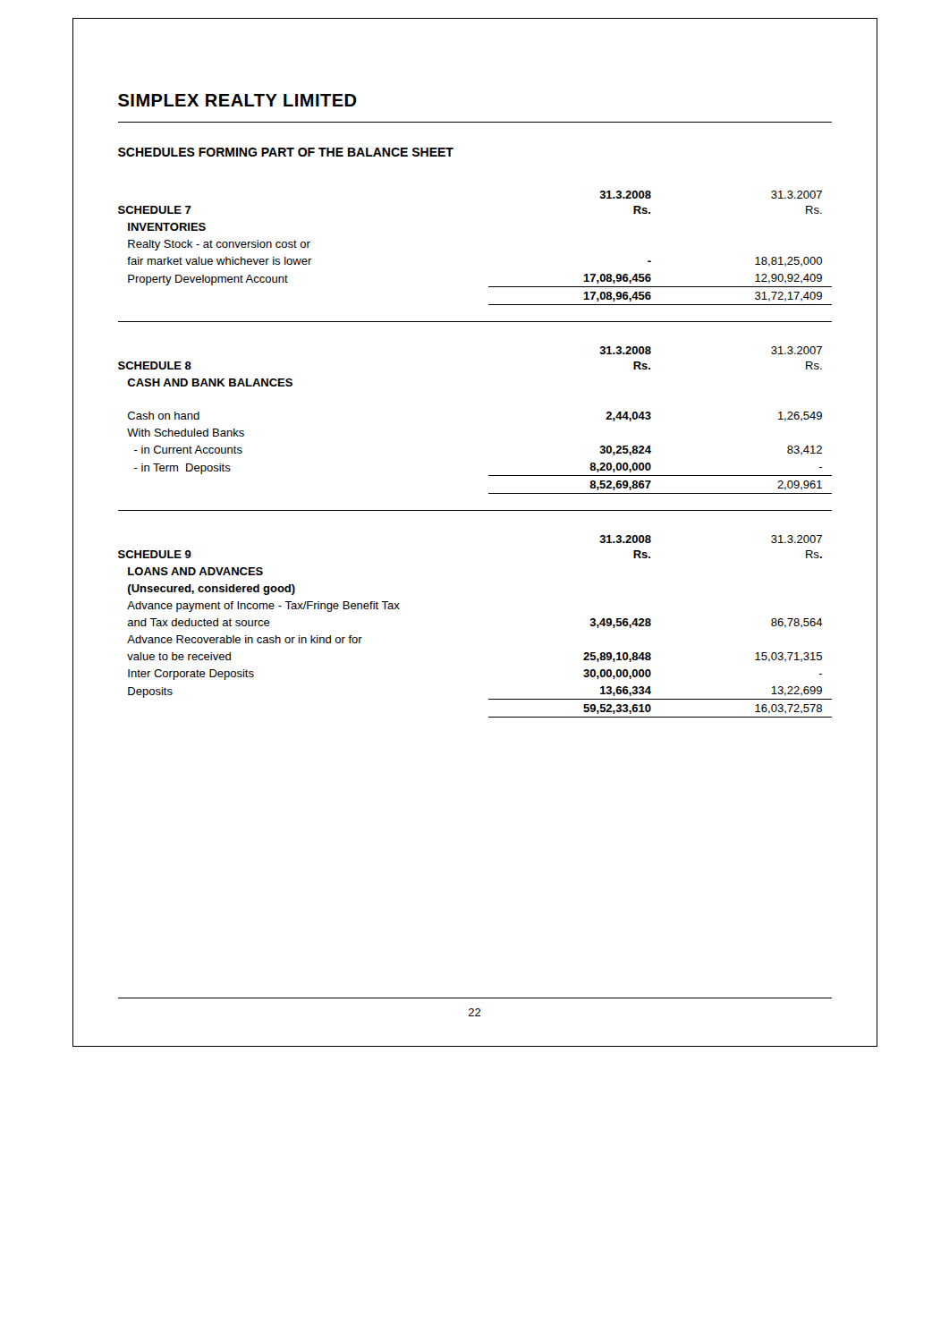SIMPLEX REALTY LIMITED
SCHEDULES FORMING PART OF THE BALANCE SHEET
| | 31.3.2008 | 31.3.2007 |
| SCHEDULE 7 | Rs. | Rs. |
| INVENTORIES | | |
| Realty Stock - at conversion cost or | | |
| fair market value whichever is lower | - | 18,81,25,000 |
| Property Development Account | 17,08,96,456 | 12,90,92,409 |
| | 17,08,96,456 | 31,72,17,409 |
| | 31.3.2008 | 31.3.2007 |
| SCHEDULE 8 | Rs. | Rs. |
| CASH AND BANK BALANCES | | |
| Cash on hand | 2,44,043 | 1,26,549 |
| With Scheduled Banks | | |
| - in Current Accounts | 30,25,824 | 83,412 |
| - in Term Deposits | 8,20,00,000 | - |
| | 8,52,69,867 | 2,09,961 |
| | 31.3.2008 | 31.3.2007 |
| SCHEDULE 9 | Rs. | Rs . |
| LOANS AND ADVANCES | | |
| (Unsecured, considered good) | | |
| Advance payment of Income - Tax/Fringe Benefit Tax | | |
| and Tax deducted at source | 3,49,56,428 | 86,78,564 |
| Advance Recoverable in cash or in kind or for | | |
| value to be received | 25,89,10,848 | 15,03,71,315 |
| Inter Corporate Deposits | 30,00,00,000 | - |
| Deposits | 13,66,334 | 13,22,699 |
| | 59,52,33,610 | 16,03,72,578 |
22